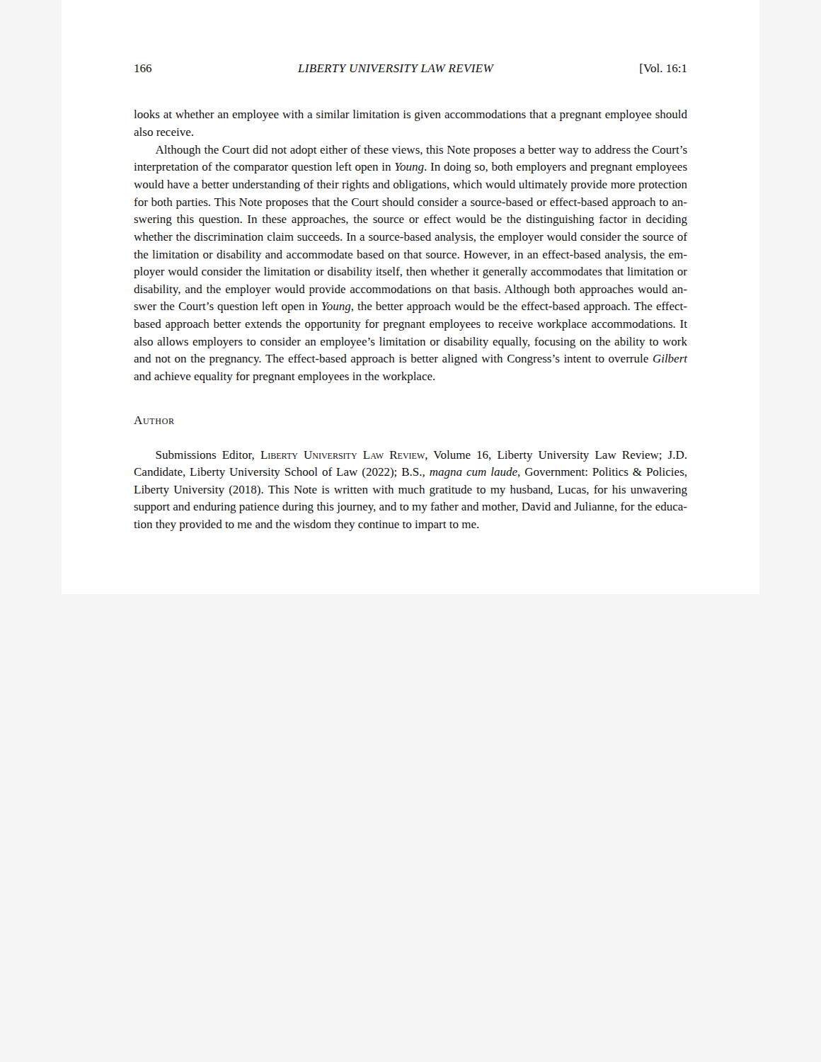166 LIBERTY UNIVERSITY LAW REVIEW [Vol. 16:1
looks at whether an employee with a similar limitation is given accommodations that a pregnant employee should also receive.
Although the Court did not adopt either of these views, this Note proposes a better way to address the Court’s interpretation of the comparator question left open in Young. In doing so, both employers and pregnant employees would have a better understanding of their rights and obligations, which would ultimately provide more protection for both parties. This Note proposes that the Court should consider a source-based or effect-based approach to answering this question. In these approaches, the source or effect would be the distinguishing factor in deciding whether the discrimination claim succeeds. In a source-based analysis, the employer would consider the source of the limitation or disability and accommodate based on that source. However, in an effect-based analysis, the employer would consider the limitation or disability itself, then whether it generally accommodates that limitation or disability, and the employer would provide accommodations on that basis. Although both approaches would answer the Court’s question left open in Young, the better approach would be the effect-based approach. The effect-based approach better extends the opportunity for pregnant employees to receive workplace accommodations. It also allows employers to consider an employee’s limitation or disability equally, focusing on the ability to work and not on the pregnancy. The effect-based approach is better aligned with Congress’s intent to overrule Gilbert and achieve equality for pregnant employees in the workplace.
Author
Submissions Editor, Liberty University Law Review, Volume 16, Liberty University Law Review; J.D. Candidate, Liberty University School of Law (2022); B.S., magna cum laude, Government: Politics & Policies, Liberty University (2018). This Note is written with much gratitude to my husband, Lucas, for his unwavering support and enduring patience during this journey, and to my father and mother, David and Julianne, for the education they provided to me and the wisdom they continue to impart to me.